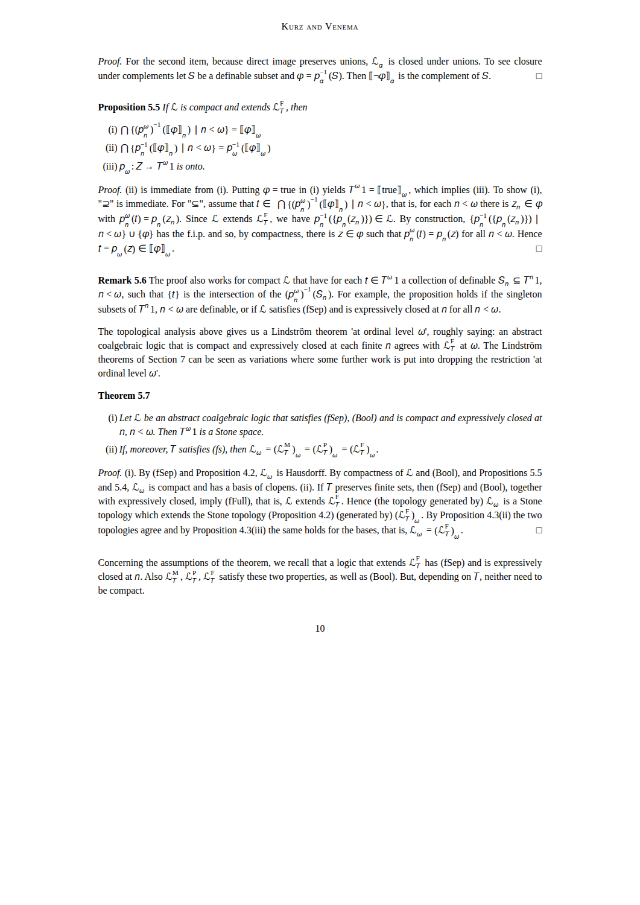Kurz and Venema
Proof. For the second item, because direct image preserves unions, ℒα is closed under unions. To see closure under complements let S be a definable subset and φ=pα−1(S). Then ⟦¬φ⟧α is the complement of S. □
Proposition 5.5 If ℒ is compact and extends ℒTF, then
(i) ⋂{(pnω)−1(⟦φ⟧n)∣n<ω}=⟦φ⟧ω
(ii) ⋂{pn−1(⟦φ⟧n)∣n<ω}=pω−1(⟦φ⟧ω)
(iii) pω:Z→Tω1 is onto.
Proof. (ii) is immediate from (i). Putting φ=true in (i) yields Tω1=⟦true⟧ω, which implies (iii). To show (i), "⊇" is immediate. For "⊆", assume that t∈ ⋂{(pnω)−1(⟦φ⟧n)∣n<ω}, that is, for each n<ω there is zn∈φ with pnω(t)=pn(zn). Since ℒ extends ℒTF, we have pn−1({pn(zn)})∈ℒ. By construction, {pn−1({pn(zn)})∣ n<ω}∪{φ} has the f.i.p. and so, by compactness, there is z∈φ such that pnω(t)=pn(z) for all n<ω. Hence t=pω(z)∈⟦φ⟧ω. □
Remark 5.6 The proof also works for compact ℒ that have for each t∈Tω1 a collection of definable Sn⊆Tn1, n<ω, such that {t} is the intersection of the (pnω)−1(Sn). For example, the proposition holds if the singleton subsets of Tn1, n<ω are definable, or if ℒ satisfies (fSep) and is expressively closed at n for all n<ω.
The topological analysis above gives us a Lindström theorem 'at ordinal level ω', roughly saying: an abstract coalgebraic logic that is compact and expressively closed at each finite n agrees with ℒTF at ω. The Lindström theorems of Section 7 can be seen as variations where some further work is put into dropping the restriction 'at ordinal level ω'.
Theorem 5.7
(i) Let ℒ be an abstract coalgebraic logic that satisfies (fSep), (Bool) and is compact and expressively closed at n, n<ω. Then Tω1 is a Stone space.
(ii) If, moreover, T satisfies (fs), then ℒω=(ℒTM)ω=(ℒTP)ω=(ℒTF)ω.
Proof. (i). By (fSep) and Proposition 4.2, ℒω is Hausdorff. By compactness of ℒ and (Bool), and Propositions 5.5 and 5.4, ℒω is compact and has a basis of clopens. (ii). If T preserves finite sets, then (fSep) and (Bool), together with expressively closed, imply (fFull), that is, ℒ extends ℒTF. Hence (the topology generated by) ℒω is a Stone topology which extends the Stone topology (Proposition 4.2) (generated by) (ℒTF)ω. By Proposition 4.3(ii) the two topologies agree and by Proposition 4.3(iii) the same holds for the bases, that is, ℒω=(ℒTF)ω. □
Concerning the assumptions of the theorem, we recall that a logic that extends ℒTF has (fSep) and is expressively closed at n. Also ℒTM, ℒTP, ℒTF satisfy these two properties, as well as (Bool). But, depending on T, neither need to be compact.
10